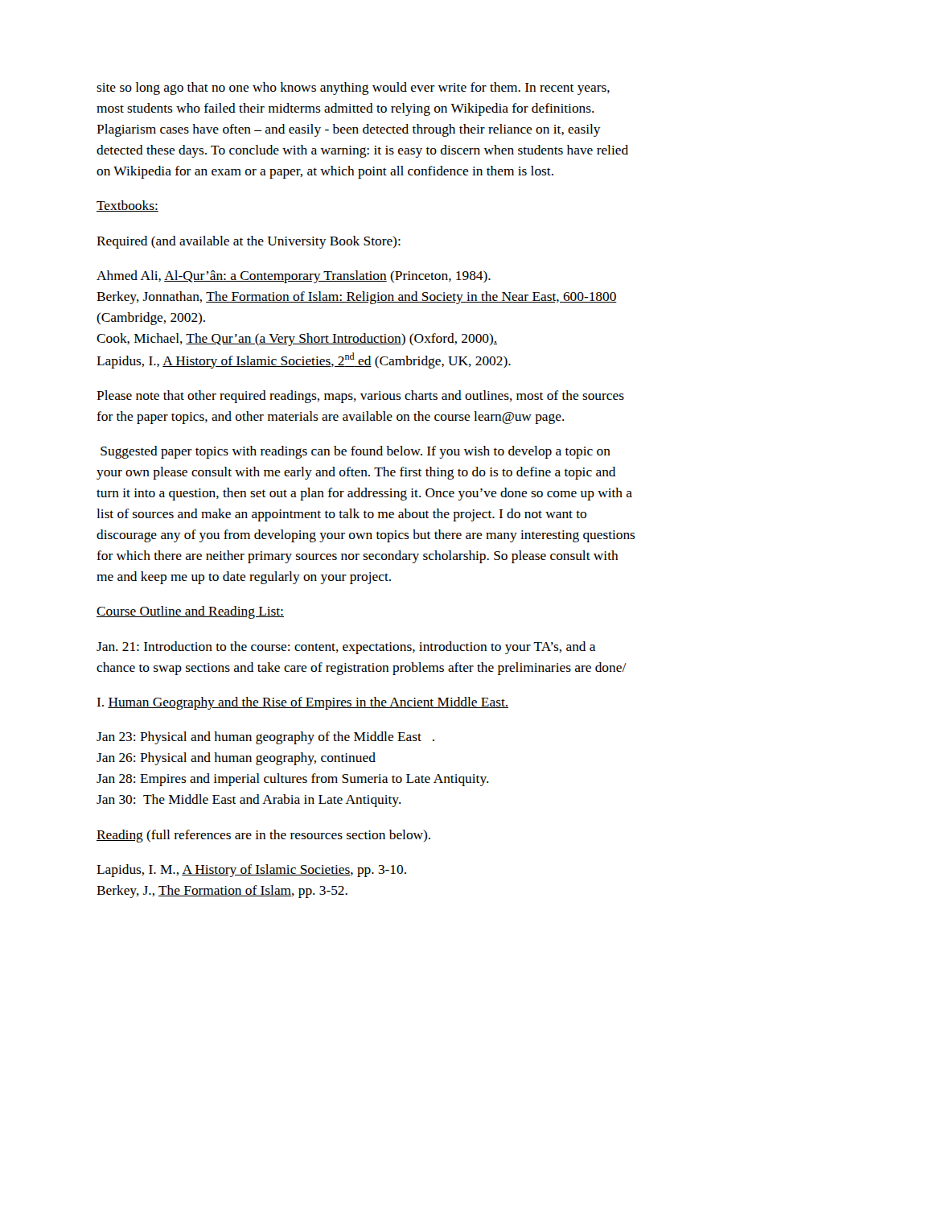site so long ago that no one who knows anything would ever write for them. In recent years, most students who failed their midterms admitted to relying on Wikipedia for definitions. Plagiarism cases have often – and easily - been detected through their reliance on it, easily detected these days. To conclude with a warning: it is easy to discern when students have relied on Wikipedia for an exam or a paper, at which point all confidence in them is lost.
Textbooks:
Required (and available at the University Book Store):
Ahmed Ali, Al-Qur’ân: a Contemporary Translation (Princeton, 1984).
Berkey, Jonnathan, The Formation of Islam: Religion and Society in the Near East, 600-1800 (Cambridge, 2002).
Cook, Michael, The Qur’an (a Very Short Introduction) (Oxford, 2000).
Lapidus, I., A History of Islamic Societies, 2nd ed (Cambridge, UK, 2002).
Please note that other required readings, maps, various charts and outlines, most of the sources for the paper topics, and other materials are available on the course learn@uw page.
Suggested paper topics with readings can be found below. If you wish to develop a topic on your own please consult with me early and often. The first thing to do is to define a topic and turn it into a question, then set out a plan for addressing it. Once you’ve done so come up with a list of sources and make an appointment to talk to me about the project. I do not want to discourage any of you from developing your own topics but there are many interesting questions for which there are neither primary sources nor secondary scholarship. So please consult with me and keep me up to date regularly on your project.
Course Outline and Reading List:
Jan. 21: Introduction to the course: content, expectations, introduction to your TA’s, and a chance to swap sections and take care of registration problems after the preliminaries are done/
I. Human Geography and the Rise of Empires in the Ancient Middle East.
Jan 23: Physical and human geography of the Middle East .
Jan 26: Physical and human geography, continued
Jan 28: Empires and imperial cultures from Sumeria to Late Antiquity.
Jan 30: The Middle East and Arabia in Late Antiquity.
Reading (full references are in the resources section below).
Lapidus, I. M., A History of Islamic Societies, pp. 3-10.
Berkey, J., The Formation of Islam, pp. 3-52.